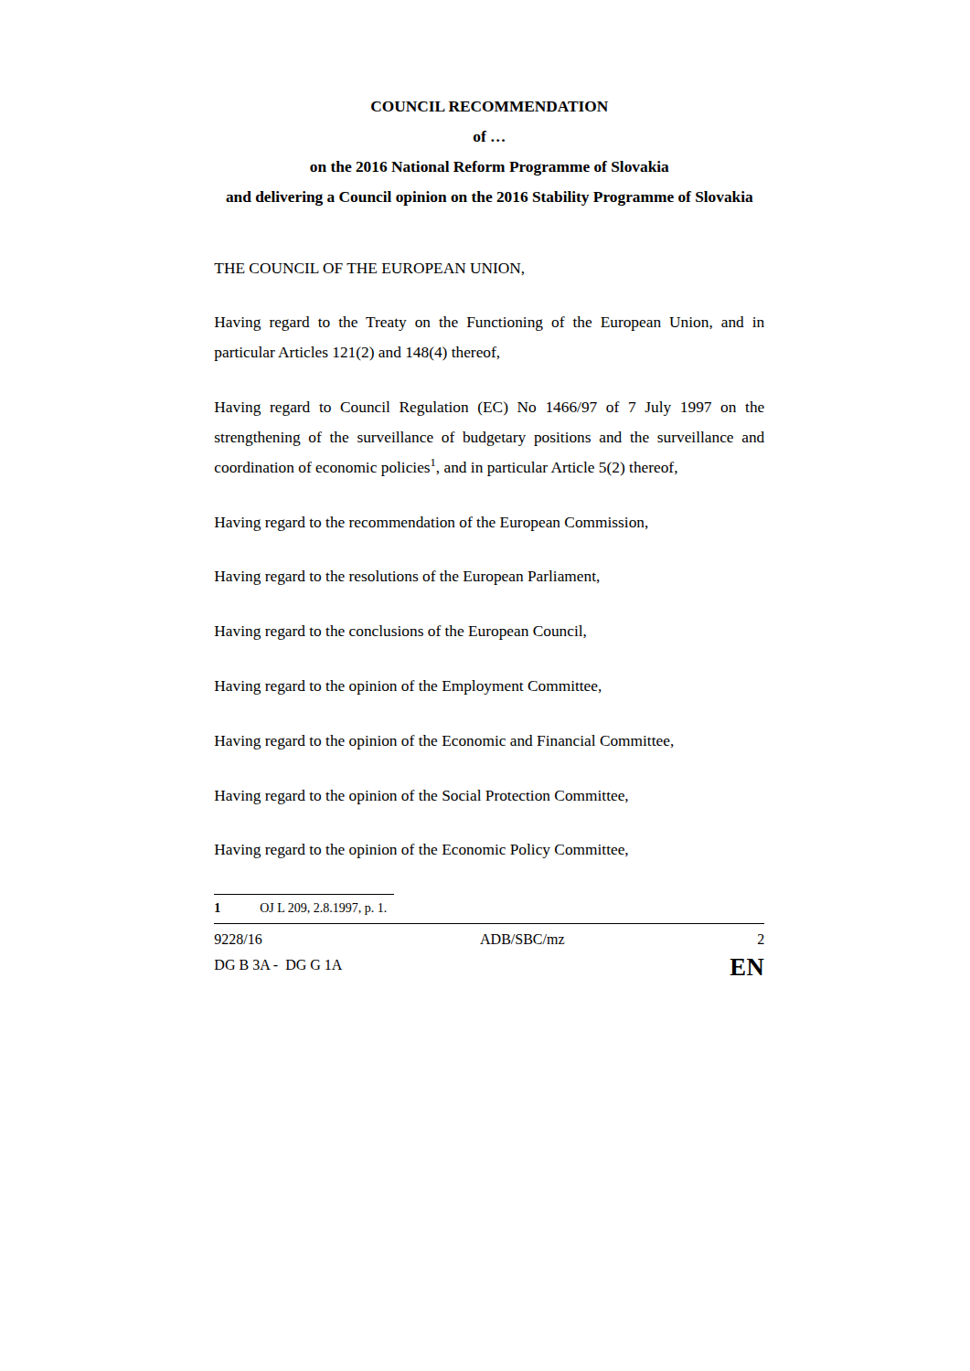COUNCIL RECOMMENDATION
of …
on the 2016 National Reform Programme of Slovakia
and delivering a Council opinion on the 2016 Stability Programme of Slovakia
THE COUNCIL OF THE EUROPEAN UNION,
Having regard to the Treaty on the Functioning of the European Union, and in particular Articles 121(2) and 148(4) thereof,
Having regard to Council Regulation (EC) No 1466/97 of 7 July 1997 on the strengthening of the surveillance of budgetary positions and the surveillance and coordination of economic policies1, and in particular Article 5(2) thereof,
Having regard to the recommendation of the European Commission,
Having regard to the resolutions of the European Parliament,
Having regard to the conclusions of the European Council,
Having regard to the opinion of the Employment Committee,
Having regard to the opinion of the Economic and Financial Committee,
Having regard to the opinion of the Social Protection Committee,
Having regard to the opinion of the Economic Policy Committee,
1 OJ L 209, 2.8.1997, p. 1.
9228/16
ADB/SBC/mz
2
DG B 3A - DG G 1A
EN